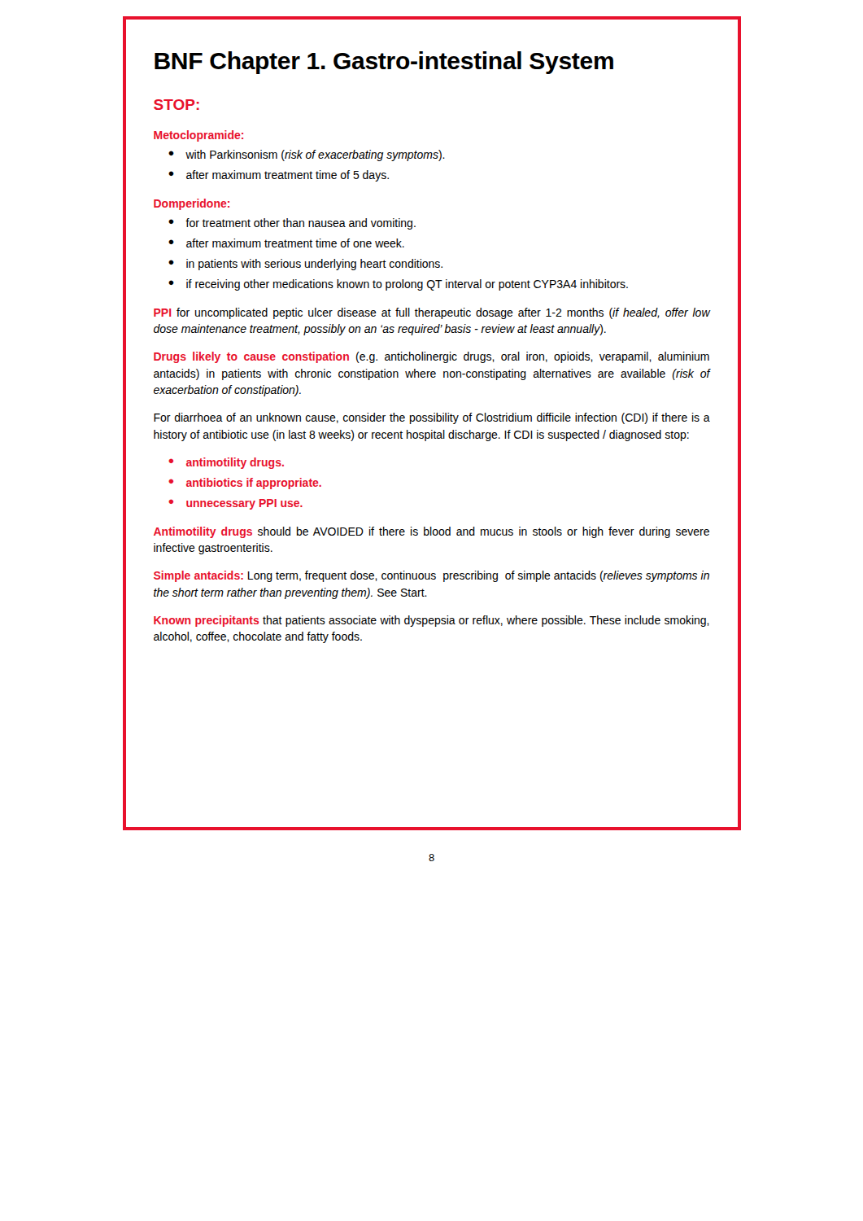BNF Chapter 1. Gastro-intestinal System
STOP:
Metoclopramide:
with Parkinsonism (risk of exacerbating symptoms).
after maximum treatment time of 5 days.
Domperidone:
for treatment other than nausea and vomiting.
after maximum treatment time of one week.
in patients with serious underlying heart conditions.
if receiving other medications known to prolong QT interval or potent CYP3A4 inhibitors.
PPI for uncomplicated peptic ulcer disease at full therapeutic dosage after 1-2 months (if healed, offer low dose maintenance treatment, possibly on an ‘as required’ basis - review at least annually).
Drugs likely to cause constipation (e.g. anticholinergic drugs, oral iron, opioids, verapamil, aluminium antacids) in patients with chronic constipation where non-constipating alternatives are available (risk of exacerbation of constipation).
For diarrhoea of an unknown cause, consider the possibility of Clostridium difficile infection (CDI) if there is a history of antibiotic use (in last 8 weeks) or recent hospital discharge. If CDI is suspected / diagnosed stop:
antimotility drugs.
antibiotics if appropriate.
unnecessary PPI use.
Antimotility drugs should be AVOIDED if there is blood and mucus in stools or high fever during severe infective gastroenteritis.
Simple antacids: Long term, frequent dose, continuous prescribing of simple antacids (relieves symptoms in the short term rather than preventing them). See Start.
Known precipitants that patients associate with dyspepsia or reflux, where possible. These include smoking, alcohol, coffee, chocolate and fatty foods.
8